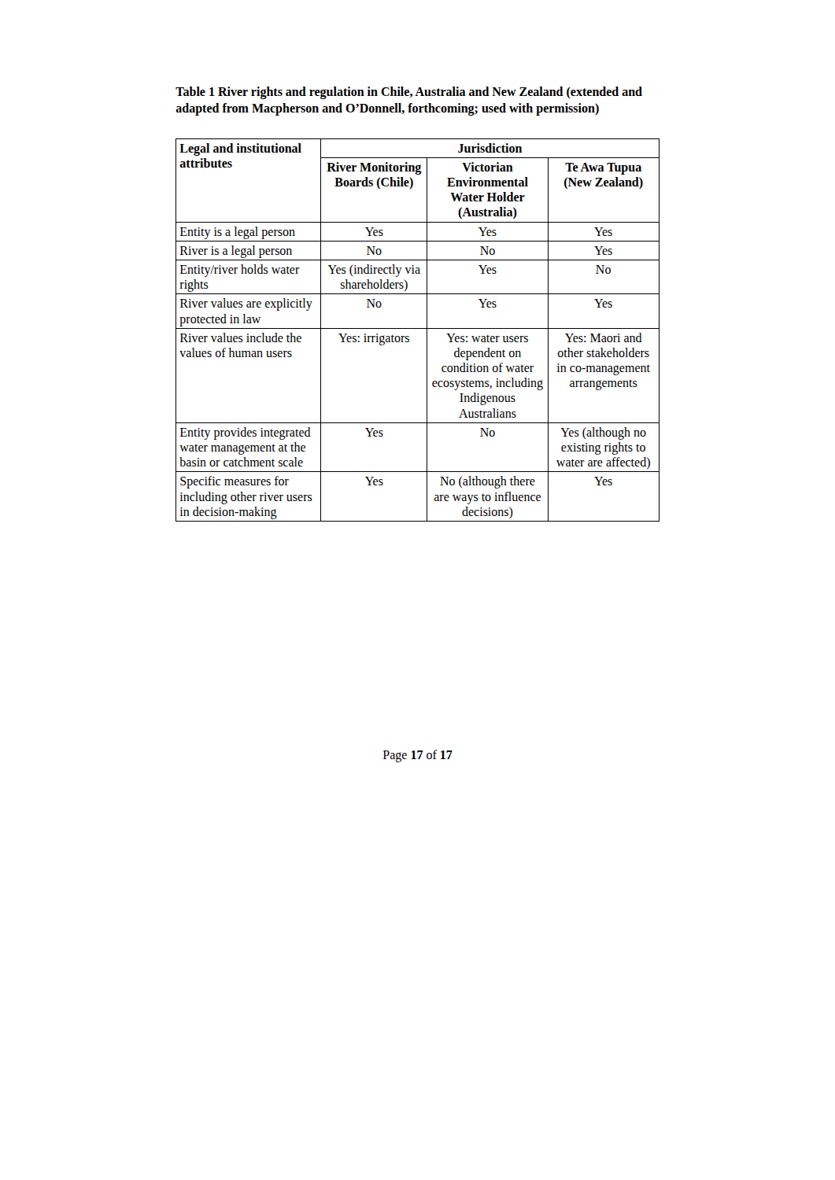Table 1 River rights and regulation in Chile, Australia and New Zealand (extended and adapted from Macpherson and O’Donnell, forthcoming; used with permission)
| Legal and institutional attributes | Jurisdiction |
| --- | --- |
| River Monitoring Boards (Chile) | Victorian Environmental Water Holder (Australia) | Te Awa Tupua (New Zealand) |
| Entity is a legal person | Yes | Yes | Yes |
| River is a legal person | No | No | Yes |
| Entity/river holds water rights | Yes (indirectly via shareholders) | Yes | No |
| River values are explicitly protected in law | No | Yes | Yes |
| River values include the values of human users | Yes: irrigators | Yes: water users dependent on condition of water ecosystems, including Indigenous Australians | Yes: Maori and other stakeholders in co-management arrangements |
| Entity provides integrated water management at the basin or catchment scale | Yes | No | Yes (although no existing rights to water are affected) |
| Specific measures for including other river users in decision-making | Yes | No (although there are ways to influence decisions) | Yes |
Page 17 of 17